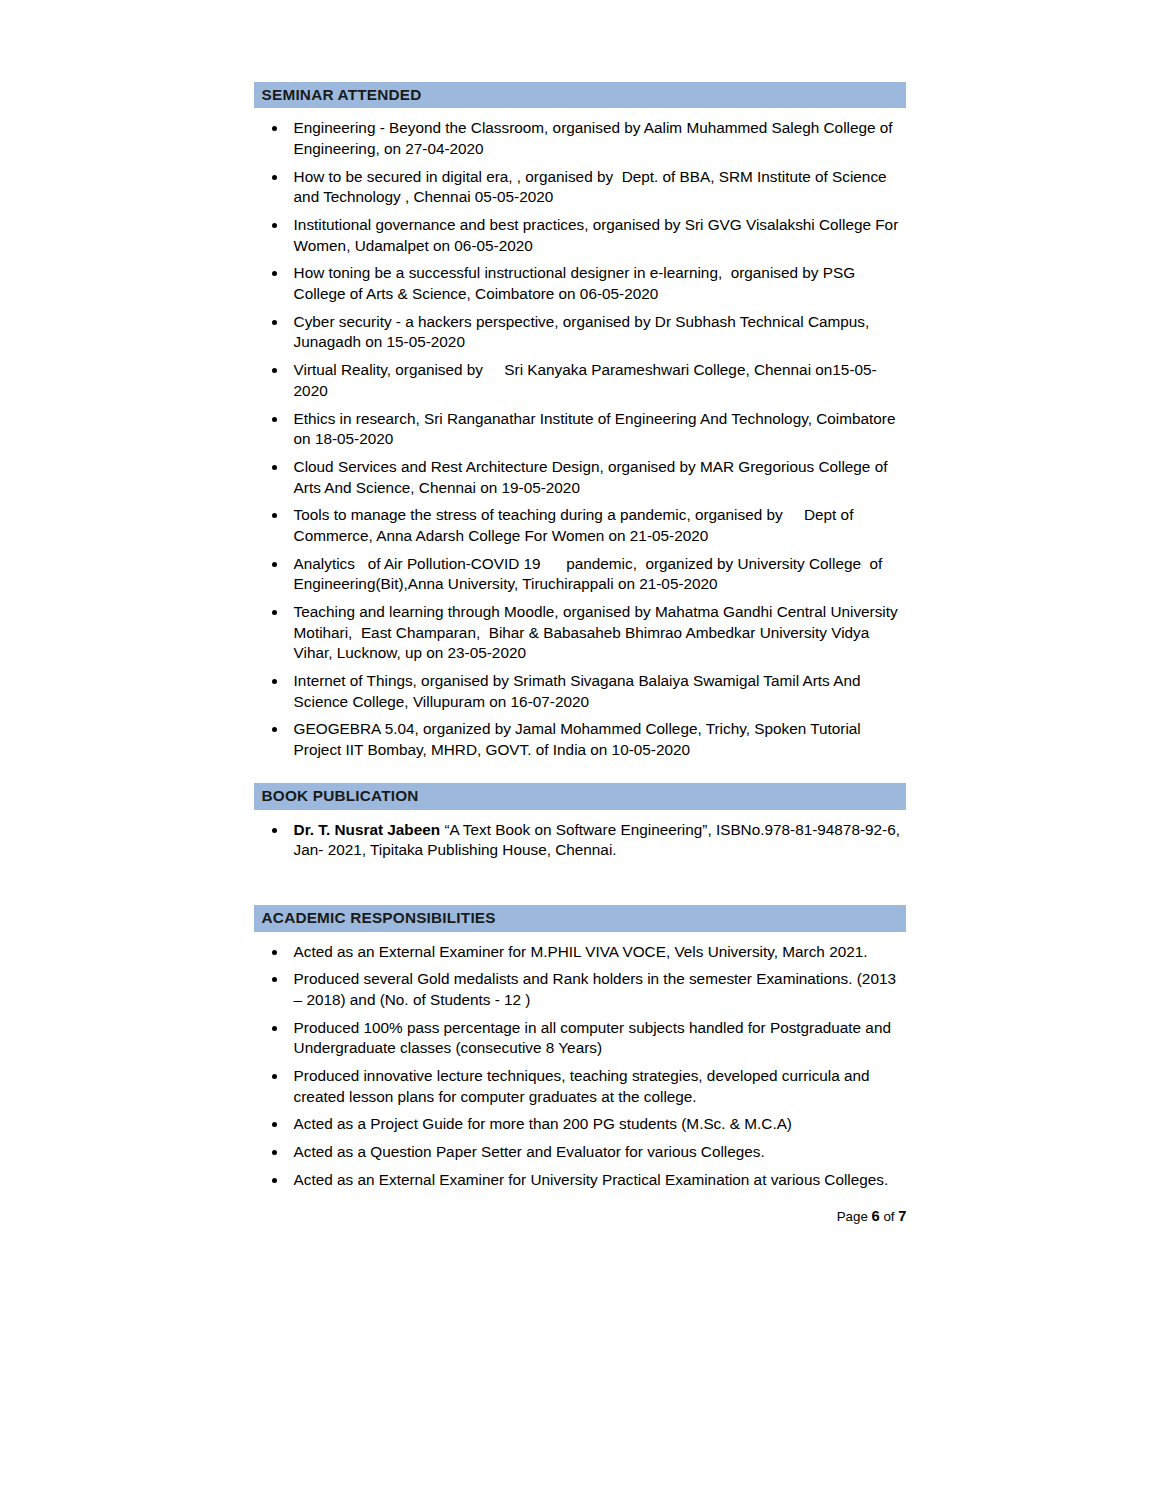Seminar Attended
Engineering - Beyond the Classroom, organised by Aalim Muhammed Salegh College of Engineering, on 27-04-2020
How to be secured in digital era, , organised by Dept. of BBA, SRM Institute of Science and Technology , Chennai 05-05-2020
Institutional governance and best practices, organised by Sri GVG Visalakshi College For Women, Udamalpet on 06-05-2020
How toning be a successful instructional designer in e-learning, organised by PSG College of Arts & Science, Coimbatore on 06-05-2020
Cyber security - a hackers perspective, organised by Dr Subhash Technical Campus, Junagadh on 15-05-2020
Virtual Reality, organised by Sri Kanyaka Parameshwari College, Chennai on15-05-2020
Ethics in research, Sri Ranganathar Institute of Engineering And Technology, Coimbatore on 18-05-2020
Cloud Services and Rest Architecture Design, organised by MAR Gregorious College of Arts And Science, Chennai on 19-05-2020
Tools to manage the stress of teaching during a pandemic, organised by Dept of Commerce, Anna Adarsh College For Women on 21-05-2020
Analytics of Air Pollution-COVID 19 pandemic, organized by University College of Engineering(Bit),Anna University, Tiruchirappali on 21-05-2020
Teaching and learning through Moodle, organised by Mahatma Gandhi Central University Motihari, East Champaran, Bihar & Babasaheb Bhimrao Ambedkar University Vidya Vihar, Lucknow, up on 23-05-2020
Internet of Things, organised by Srimath Sivagana Balaiya Swamigal Tamil Arts And Science College, Villupuram on 16-07-2020
GEOGEBRA 5.04, organized by Jamal Mohammed College, Trichy, Spoken Tutorial Project IIT Bombay, MHRD, GOVT. of India on 10-05-2020
Book Publication
Dr. T. Nusrat Jabeen “A Text Book on Software Engineering”, ISBNo.978-81-94878-92-6, Jan- 2021, Tipitaka Publishing House, Chennai.
Academic Responsibilities
Acted as an External Examiner for M.PHIL VIVA VOCE, Vels University, March 2021.
Produced several Gold medalists and Rank holders in the semester Examinations. (2013 – 2018) and (No. of Students - 12 )
Produced 100% pass percentage in all computer subjects handled for Postgraduate and Undergraduate classes (consecutive 8 Years)
Produced innovative lecture techniques, teaching strategies, developed curricula and created lesson plans for computer graduates at the college.
Acted as a Project Guide for more than 200 PG students (M.Sc. & M.C.A)
Acted as a Question Paper Setter and Evaluator for various Colleges.
Acted as an External Examiner for University Practical Examination at various Colleges.
Page 6 of 7